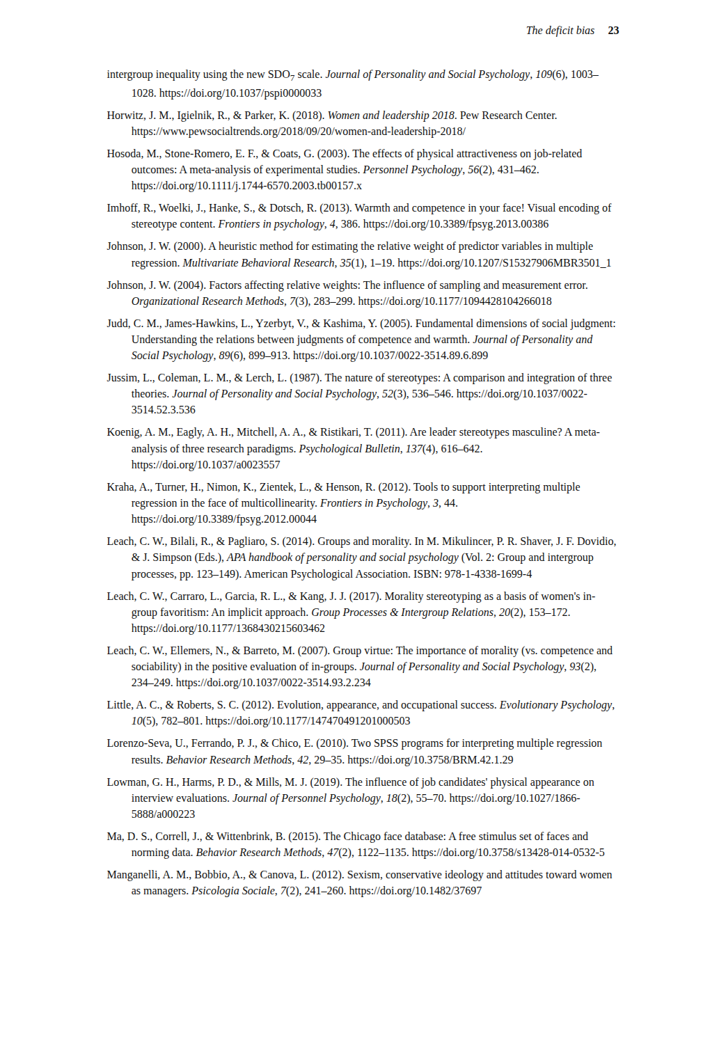The deficit bias 23
intergroup inequality using the new SDO7 scale. Journal of Personality and Social Psychology, 109(6), 1003–1028. https://doi.org/10.1037/pspi0000033
Horwitz, J. M., Igielnik, R., & Parker, K. (2018). Women and leadership 2018. Pew Research Center. https://www.pewsocialtrends.org/2018/09/20/women-and-leadership-2018/
Hosoda, M., Stone-Romero, E. F., & Coats, G. (2003). The effects of physical attractiveness on job-related outcomes: A meta-analysis of experimental studies. Personnel Psychology, 56(2), 431–462. https://doi.org/10.1111/j.1744-6570.2003.tb00157.x
Imhoff, R., Woelki, J., Hanke, S., & Dotsch, R. (2013). Warmth and competence in your face! Visual encoding of stereotype content. Frontiers in psychology, 4, 386. https://doi.org/10.3389/fpsyg.2013.00386
Johnson, J. W. (2000). A heuristic method for estimating the relative weight of predictor variables in multiple regression. Multivariate Behavioral Research, 35(1), 1–19. https://doi.org/10.1207/S15327906MBR3501_1
Johnson, J. W. (2004). Factors affecting relative weights: The influence of sampling and measurement error. Organizational Research Methods, 7(3), 283–299. https://doi.org/10.1177/1094428104266018
Judd, C. M., James-Hawkins, L., Yzerbyt, V., & Kashima, Y. (2005). Fundamental dimensions of social judgment: Understanding the relations between judgments of competence and warmth. Journal of Personality and Social Psychology, 89(6), 899–913. https://doi.org/10.1037/0022-3514.89.6.899
Jussim, L., Coleman, L. M., & Lerch, L. (1987). The nature of stereotypes: A comparison and integration of three theories. Journal of Personality and Social Psychology, 52(3), 536–546. https://doi.org/10.1037/0022-3514.52.3.536
Koenig, A. M., Eagly, A. H., Mitchell, A. A., & Ristikari, T. (2011). Are leader stereotypes masculine? A meta-analysis of three research paradigms. Psychological Bulletin, 137(4), 616–642. https://doi.org/10.1037/a0023557
Kraha, A., Turner, H., Nimon, K., Zientek, L., & Henson, R. (2012). Tools to support interpreting multiple regression in the face of multicollinearity. Frontiers in Psychology, 3, 44. https://doi.org/10.3389/fpsyg.2012.00044
Leach, C. W., Bilali, R., & Pagliaro, S. (2014). Groups and morality. In M. Mikulincer, P. R. Shaver, J. F. Dovidio, & J. Simpson (Eds.), APA handbook of personality and social psychology (Vol. 2: Group and intergroup processes, pp. 123–149). American Psychological Association. ISBN: 978-1-4338-1699-4
Leach, C. W., Carraro, L., Garcia, R. L., & Kang, J. J. (2017). Morality stereotyping as a basis of women's in-group favoritism: An implicit approach. Group Processes & Intergroup Relations, 20(2), 153–172. https://doi.org/10.1177/1368430215603462
Leach, C. W., Ellemers, N., & Barreto, M. (2007). Group virtue: The importance of morality (vs. competence and sociability) in the positive evaluation of in-groups. Journal of Personality and Social Psychology, 93(2), 234–249. https://doi.org/10.1037/0022-3514.93.2.234
Little, A. C., & Roberts, S. C. (2012). Evolution, appearance, and occupational success. Evolutionary Psychology, 10(5), 782–801. https://doi.org/10.1177/147470491201000503
Lorenzo-Seva, U., Ferrando, P. J., & Chico, E. (2010). Two SPSS programs for interpreting multiple regression results. Behavior Research Methods, 42, 29–35. https://doi.org/10.3758/BRM.42.1.29
Lowman, G. H., Harms, P. D., & Mills, M. J. (2019). The influence of job candidates' physical appearance on interview evaluations. Journal of Personnel Psychology, 18(2), 55–70. https://doi.org/10.1027/1866-5888/a000223
Ma, D. S., Correll, J., & Wittenbrink, B. (2015). The Chicago face database: A free stimulus set of faces and norming data. Behavior Research Methods, 47(2), 1122–1135. https://doi.org/10.3758/s13428-014-0532-5
Manganelli, A. M., Bobbio, A., & Canova, L. (2012). Sexism, conservative ideology and attitudes toward women as managers. Psicologia Sociale, 7(2), 241–260. https://doi.org/10.1482/37697